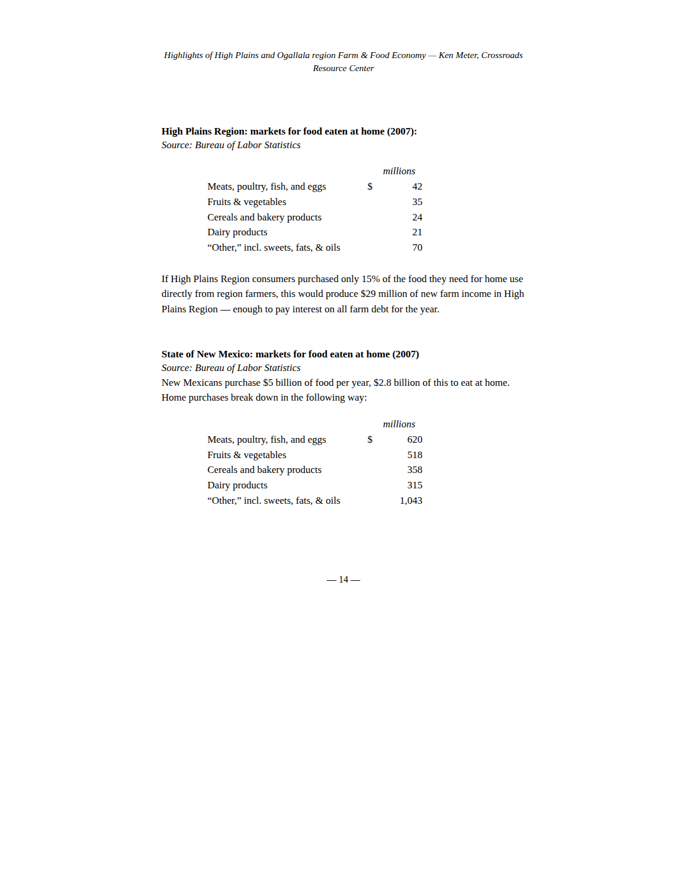Highlights of High Plains and Ogallala region Farm & Food Economy — Ken Meter, Crossroads Resource Center
High Plains Region: markets for food eaten at home (2007):
Source: Bureau of Labor Statistics
| | | millions |
| Meats, poultry, fish, and eggs | $ | 42 |
| Fruits & vegetables | | 35 |
| Cereals and bakery products | | 24 |
| Dairy products | | 21 |
| “Other,” incl. sweets, fats, & oils | | 70 |
If High Plains Region consumers purchased only 15% of the food they need for home use directly from region farmers, this would produce $29 million of new farm income in High Plains Region — enough to pay interest on all farm debt for the year.
State of New Mexico: markets for food eaten at home (2007)
Source: Bureau of Labor Statistics
New Mexicans purchase $5 billion of food per year, $2.8 billion of this to eat at home. Home purchases break down in the following way:
| | | millions |
| Meats, poultry, fish, and eggs | $ | 620 |
| Fruits & vegetables | | 518 |
| Cereals and bakery products | | 358 |
| Dairy products | | 315 |
| “Other,” incl. sweets, fats, & oils | | 1,043 |
— 14 —